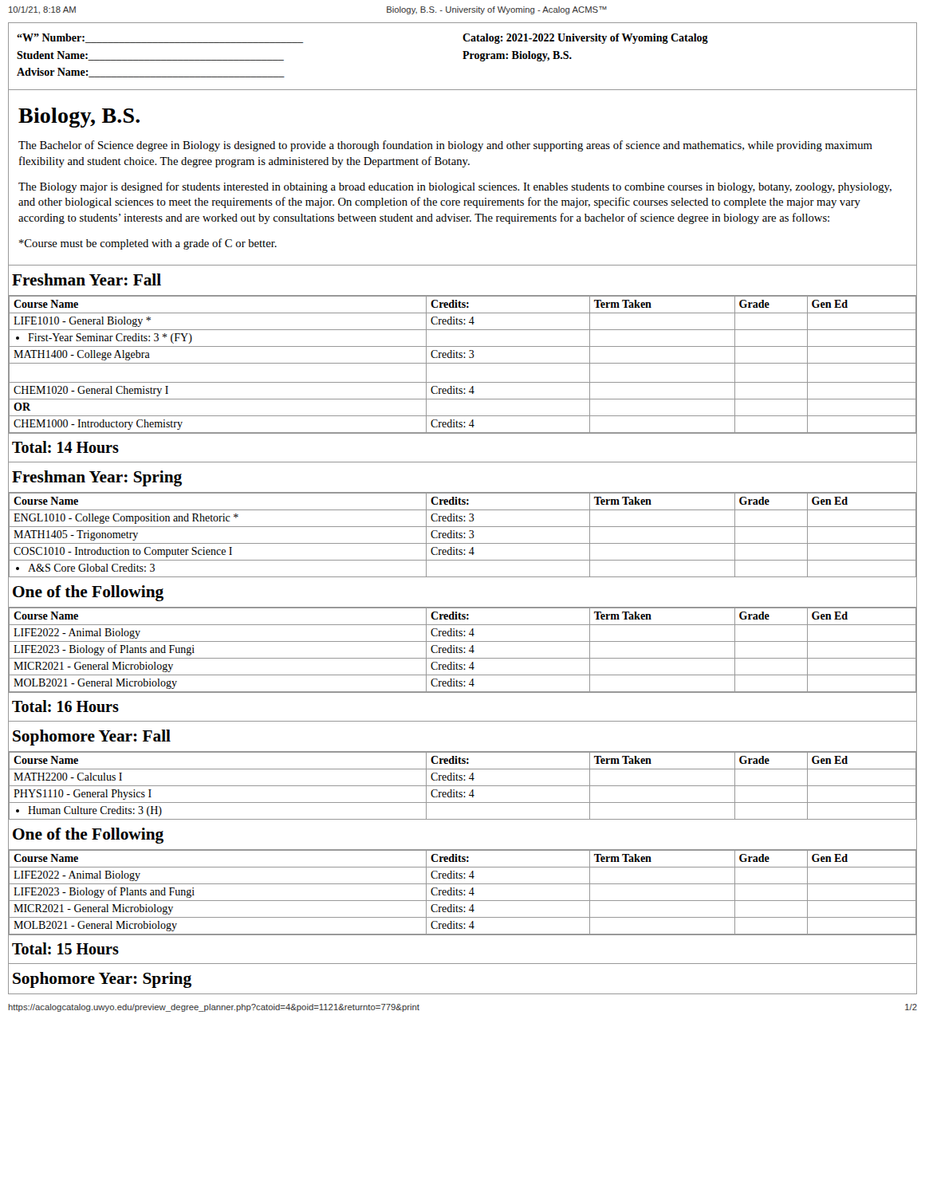10/1/21, 8:18 AM
Biology, B.S. - University of Wyoming - Acalog ACMS™
“W” Number:_______________________________________
Student Name:___________________________________
Advisor Name:___________________________________
Catalog: 2021-2022 University of Wyoming Catalog
Program: Biology, B.S.
Biology, B.S.
The Bachelor of Science degree in Biology is designed to provide a thorough foundation in biology and other supporting areas of science and mathematics, while providing maximum flexibility and student choice. The degree program is administered by the Department of Botany.
The Biology major is designed for students interested in obtaining a broad education in biological sciences. It enables students to combine courses in biology, botany, zoology, physiology, and other biological sciences to meet the requirements of the major. On completion of the core requirements for the major, specific courses selected to complete the major may vary according to students’ interests and are worked out by consultations between student and adviser. The requirements for a bachelor of science degree in biology are as follows:
*Course must be completed with a grade of C or better.
Freshman Year: Fall
| Course Name | Credits: | Term Taken | Grade | Gen Ed |
| --- | --- | --- | --- | --- |
| LIFE1010 - General Biology * | Credits: 4 | | | |
| First-Year Seminar Credits: 3 * (FY) | | | | |
| MATH1400 - College Algebra | Credits: 3 | | | |
| CHEM1020 - General Chemistry I | Credits: 4 | | | |
| OR | | | | |
| CHEM1000 - Introductory Chemistry | Credits: 4 | | | |
Total: 14 Hours
Freshman Year: Spring
| Course Name | Credits: | Term Taken | Grade | Gen Ed |
| --- | --- | --- | --- | --- |
| ENGL1010 - College Composition and Rhetoric * | Credits: 3 | | | |
| MATH1405 - Trigonometry | Credits: 3 | | | |
| COSC1010 - Introduction to Computer Science I | Credits: 4 | | | |
| A&S Core Global Credits: 3 | | | | |
One of the Following
| Course Name | Credits: | Term Taken | Grade | Gen Ed |
| --- | --- | --- | --- | --- |
| LIFE2022 - Animal Biology | Credits: 4 | | | |
| LIFE2023 - Biology of Plants and Fungi | Credits: 4 | | | |
| MICR2021 - General Microbiology | Credits: 4 | | | |
| MOLB2021 - General Microbiology | Credits: 4 | | | |
Total: 16 Hours
Sophomore Year: Fall
| Course Name | Credits: | Term Taken | Grade | Gen Ed |
| --- | --- | --- | --- | --- |
| MATH2200 - Calculus I | Credits: 4 | | | |
| PHYS1110 - General Physics I | Credits: 4 | | | |
| Human Culture Credits: 3 (H) | | | | |
One of the Following
| Course Name | Credits: | Term Taken | Grade | Gen Ed |
| --- | --- | --- | --- | --- |
| LIFE2022 - Animal Biology | Credits: 4 | | | |
| LIFE2023 - Biology of Plants and Fungi | Credits: 4 | | | |
| MICR2021 - General Microbiology | Credits: 4 | | | |
| MOLB2021 - General Microbiology | Credits: 4 | | | |
Total: 15 Hours
Sophomore Year: Spring
https://acalogcatalog.uwyo.edu/preview_degree_planner.php?catoid=4&poid=1121&returnto=779&print
1/2